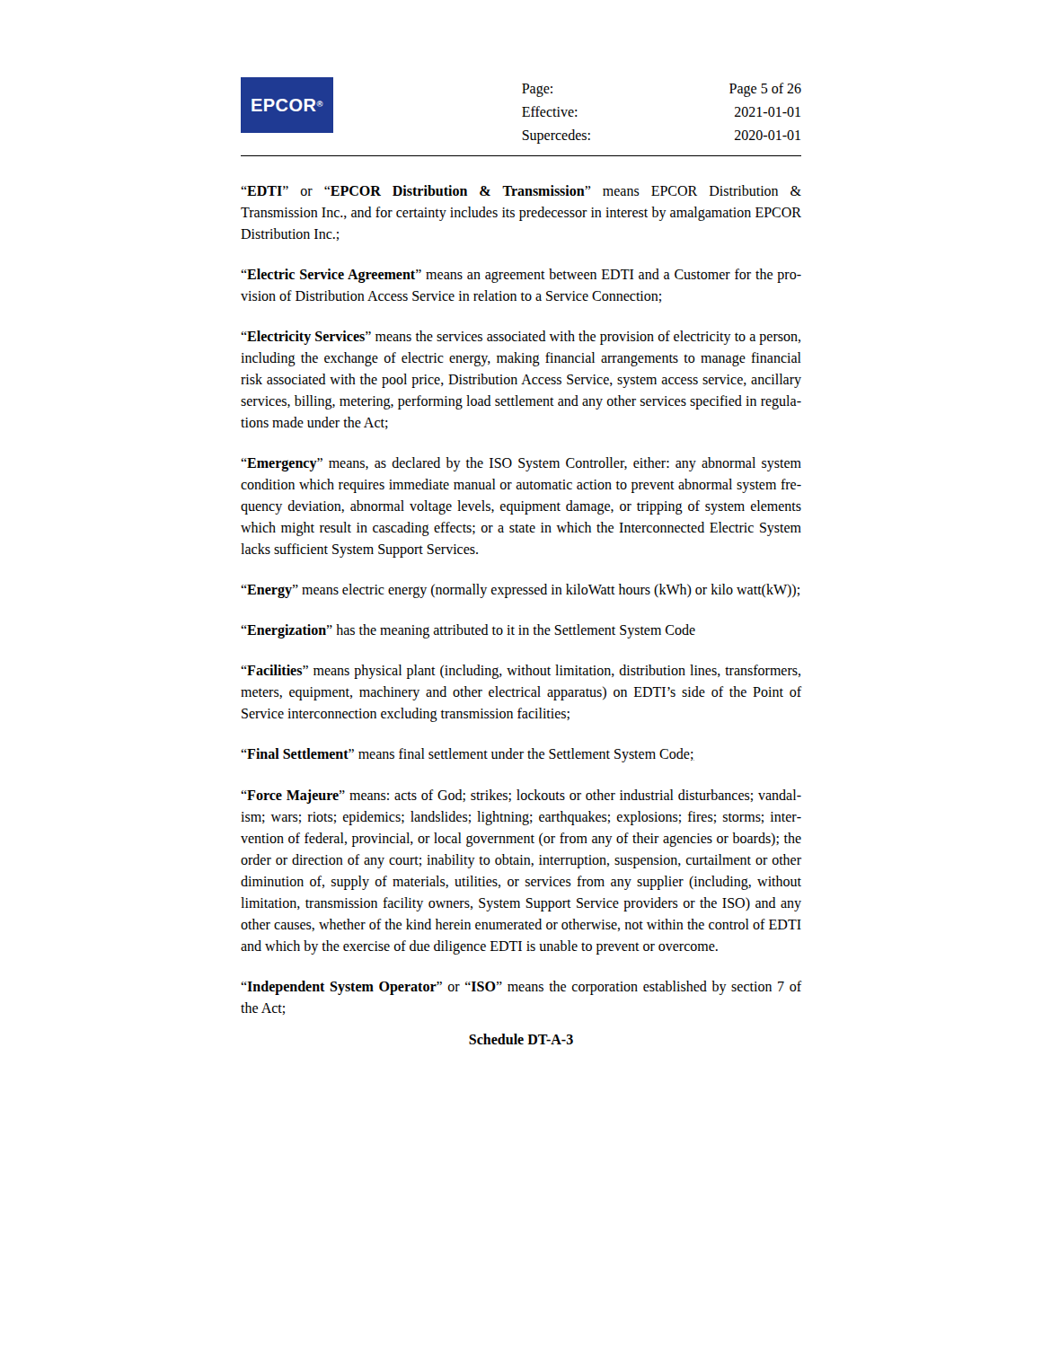EPCOR®
| Page: | Page 5 of 26 |
| Effective: | 2021-01-01 |
| Supercedes: | 2020-01-01 |
“EDTI” or “EPCOR Distribution & Transmission” means EPCOR Distribution & Transmission Inc., and for certainty includes its predecessor in interest by amalgamation EPCOR Distribution Inc.;
“Electric Service Agreement” means an agreement between EDTI and a Customer for the provision of Distribution Access Service in relation to a Service Connection;
“Electricity Services” means the services associated with the provision of electricity to a person, including the exchange of electric energy, making financial arrangements to manage financial risk associated with the pool price, Distribution Access Service, system access service, ancillary services, billing, metering, performing load settlement and any other services specified in regulations made under the Act;
“Emergency” means, as declared by the ISO System Controller, either: any abnormal system condition which requires immediate manual or automatic action to prevent abnormal system frequency deviation, abnormal voltage levels, equipment damage, or tripping of system elements which might result in cascading effects; or a state in which the Interconnected Electric System lacks sufficient System Support Services.
“Energy” means electric energy (normally expressed in kiloWatt hours (kWh) or kilo watt(kW));
“Energization” has the meaning attributed to it in the Settlement System Code
“Facilities” means physical plant (including, without limitation, distribution lines, transformers, meters, equipment, machinery and other electrical apparatus) on EDTI’s side of the Point of Service interconnection excluding transmission facilities;
“Final Settlement” means final settlement under the Settlement System Code;
“Force Majeure” means: acts of God; strikes; lockouts or other industrial disturbances; vandalism; wars; riots; epidemics; landslides; lightning; earthquakes; explosions; fires; storms; intervention of federal, provincial, or local government (or from any of their agencies or boards); the order or direction of any court; inability to obtain, interruption, suspension, curtailment or other diminution of, supply of materials, utilities, or services from any supplier (including, without limitation, transmission facility owners, System Support Service providers or the ISO) and any other causes, whether of the kind herein enumerated or otherwise, not within the control of EDTI and which by the exercise of due diligence EDTI is unable to prevent or overcome.
“Independent System Operator” or “ISO” means the corporation established by section 7 of the Act;
Schedule DT-A-3